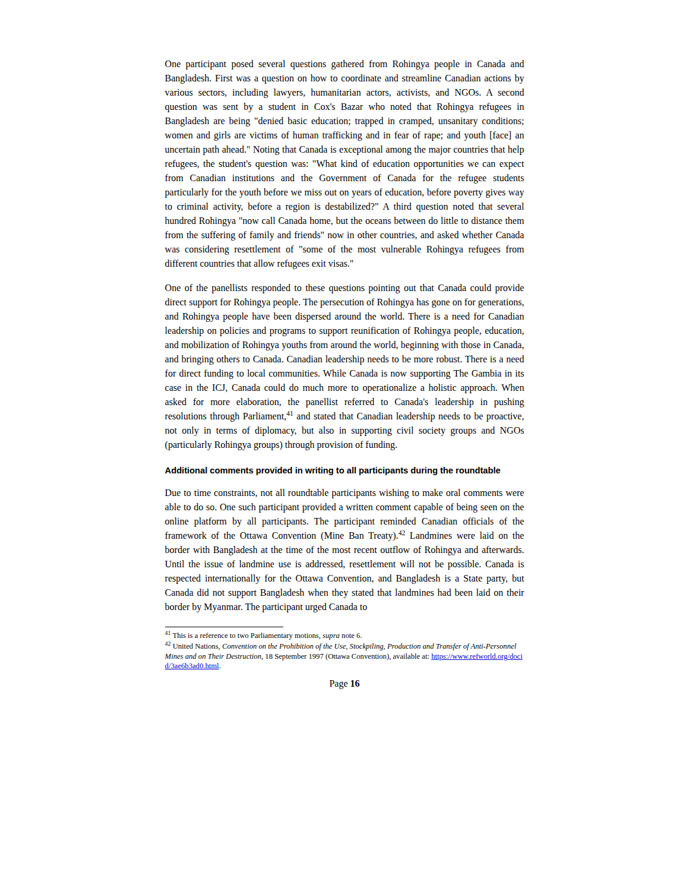One participant posed several questions gathered from Rohingya people in Canada and Bangladesh. First was a question on how to coordinate and streamline Canadian actions by various sectors, including lawyers, humanitarian actors, activists, and NGOs. A second question was sent by a student in Cox's Bazar who noted that Rohingya refugees in Bangladesh are being "denied basic education; trapped in cramped, unsanitary conditions; women and girls are victims of human trafficking and in fear of rape; and youth [face] an uncertain path ahead." Noting that Canada is exceptional among the major countries that help refugees, the student's question was: "What kind of education opportunities we can expect from Canadian institutions and the Government of Canada for the refugee students particularly for the youth before we miss out on years of education, before poverty gives way to criminal activity, before a region is destabilized?" A third question noted that several hundred Rohingya "now call Canada home, but the oceans between do little to distance them from the suffering of family and friends" now in other countries, and asked whether Canada was considering resettlement of "some of the most vulnerable Rohingya refugees from different countries that allow refugees exit visas."
One of the panellists responded to these questions pointing out that Canada could provide direct support for Rohingya people. The persecution of Rohingya has gone on for generations, and Rohingya people have been dispersed around the world. There is a need for Canadian leadership on policies and programs to support reunification of Rohingya people, education, and mobilization of Rohingya youths from around the world, beginning with those in Canada, and bringing others to Canada. Canadian leadership needs to be more robust. There is a need for direct funding to local communities. While Canada is now supporting The Gambia in its case in the ICJ, Canada could do much more to operationalize a holistic approach. When asked for more elaboration, the panellist referred to Canada's leadership in pushing resolutions through Parliament,41 and stated that Canadian leadership needs to be proactive, not only in terms of diplomacy, but also in supporting civil society groups and NGOs (particularly Rohingya groups) through provision of funding.
Additional comments provided in writing to all participants during the roundtable
Due to time constraints, not all roundtable participants wishing to make oral comments were able to do so. One such participant provided a written comment capable of being seen on the online platform by all participants. The participant reminded Canadian officials of the framework of the Ottawa Convention (Mine Ban Treaty).42 Landmines were laid on the border with Bangladesh at the time of the most recent outflow of Rohingya and afterwards. Until the issue of landmine use is addressed, resettlement will not be possible. Canada is respected internationally for the Ottawa Convention, and Bangladesh is a State party, but Canada did not support Bangladesh when they stated that landmines had been laid on their border by Myanmar. The participant urged Canada to
41 This is a reference to two Parliamentary motions, supra note 6.
42 United Nations, Convention on the Prohibition of the Use, Stockpiling, Production and Transfer of Anti-Personnel Mines and on Their Destruction, 18 September 1997 (Ottawa Convention), available at: https://www.refworld.org/docid/3ae6b3ad0.html.
Page 16